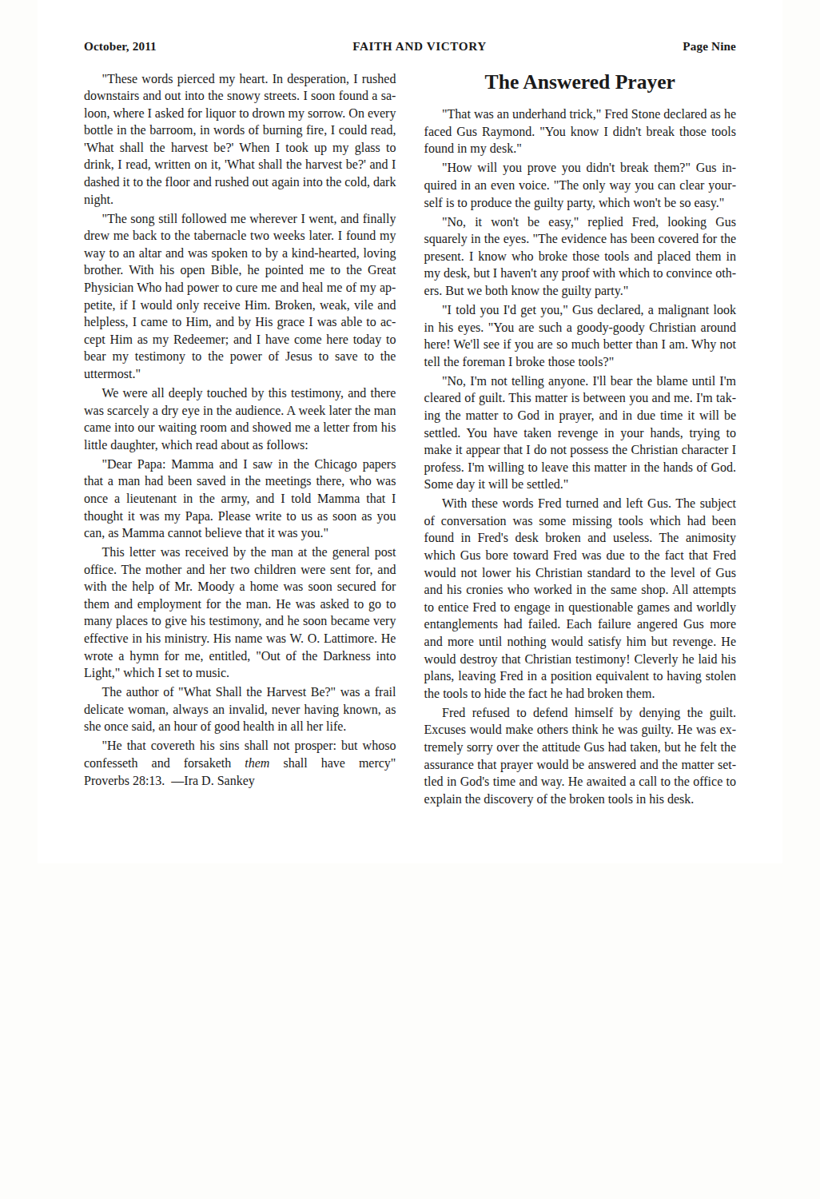October, 2011 Faith and Victory Page Nine
"These words pierced my heart. In desperation, I rushed downstairs and out into the snowy streets. I soon found a saloon, where I asked for liquor to drown my sorrow. On every bottle in the barroom, in words of burning fire, I could read, 'What shall the harvest be?' When I took up my glass to drink, I read, written on it, 'What shall the harvest be?' and I dashed it to the floor and rushed out again into the cold, dark night.
"The song still followed me wherever I went, and finally drew me back to the tabernacle two weeks later. I found my way to an altar and was spoken to by a kind-hearted, loving brother. With his open Bible, he pointed me to the Great Physician Who had power to cure me and heal me of my appetite, if I would only receive Him. Broken, weak, vile and helpless, I came to Him, and by His grace I was able to accept Him as my Redeemer; and I have come here today to bear my testimony to the power of Jesus to save to the uttermost."
We were all deeply touched by this testimony, and there was scarcely a dry eye in the audience. A week later the man came into our waiting room and showed me a letter from his little daughter, which read about as follows:
"Dear Papa: Mamma and I saw in the Chicago papers that a man had been saved in the meetings there, who was once a lieutenant in the army, and I told Mamma that I thought it was my Papa. Please write to us as soon as you can, as Mamma cannot believe that it was you."
This letter was received by the man at the general post office. The mother and her two children were sent for, and with the help of Mr. Moody a home was soon secured for them and employment for the man. He was asked to go to many places to give his testimony, and he soon became very effective in his ministry. His name was W. O. Lattimore. He wrote a hymn for me, entitled, "Out of the Darkness into Light," which I set to music.
The author of "What Shall the Harvest Be?" was a frail delicate woman, always an invalid, never having known, as she once said, an hour of good health in all her life.
"He that covereth his sins shall not prosper: but whoso confesseth and forsaketh them shall have mercy" Proverbs 28:13. —Ira D. Sankey
The Answered Prayer
"That was an underhand trick," Fred Stone declared as he faced Gus Raymond. "You know I didn't break those tools found in my desk."
"How will you prove you didn't break them?" Gus inquired in an even voice. "The only way you can clear yourself is to produce the guilty party, which won't be so easy."
"No, it won't be easy," replied Fred, looking Gus squarely in the eyes. "The evidence has been covered for the present. I know who broke those tools and placed them in my desk, but I haven't any proof with which to convince others. But we both know the guilty party."
"I told you I'd get you," Gus declared, a malignant look in his eyes. "You are such a goody-goody Christian around here! We'll see if you are so much better than I am. Why not tell the foreman I broke those tools?"
"No, I'm not telling anyone. I'll bear the blame until I'm cleared of guilt. This matter is between you and me. I'm taking the matter to God in prayer, and in due time it will be settled. You have taken revenge in your hands, trying to make it appear that I do not possess the Christian character I profess. I'm willing to leave this matter in the hands of God. Some day it will be settled."
With these words Fred turned and left Gus. The subject of conversation was some missing tools which had been found in Fred's desk broken and useless. The animosity which Gus bore toward Fred was due to the fact that Fred would not lower his Christian standard to the level of Gus and his cronies who worked in the same shop. All attempts to entice Fred to engage in questionable games and worldly entanglements had failed. Each failure angered Gus more and more until nothing would satisfy him but revenge. He would destroy that Christian testimony! Cleverly he laid his plans, leaving Fred in a position equivalent to having stolen the tools to hide the fact he had broken them.
Fred refused to defend himself by denying the guilt. Excuses would make others think he was guilty. He was extremely sorry over the attitude Gus had taken, but he felt the assurance that prayer would be answered and the matter settled in God's time and way. He awaited a call to the office to explain the discovery of the broken tools in his desk.